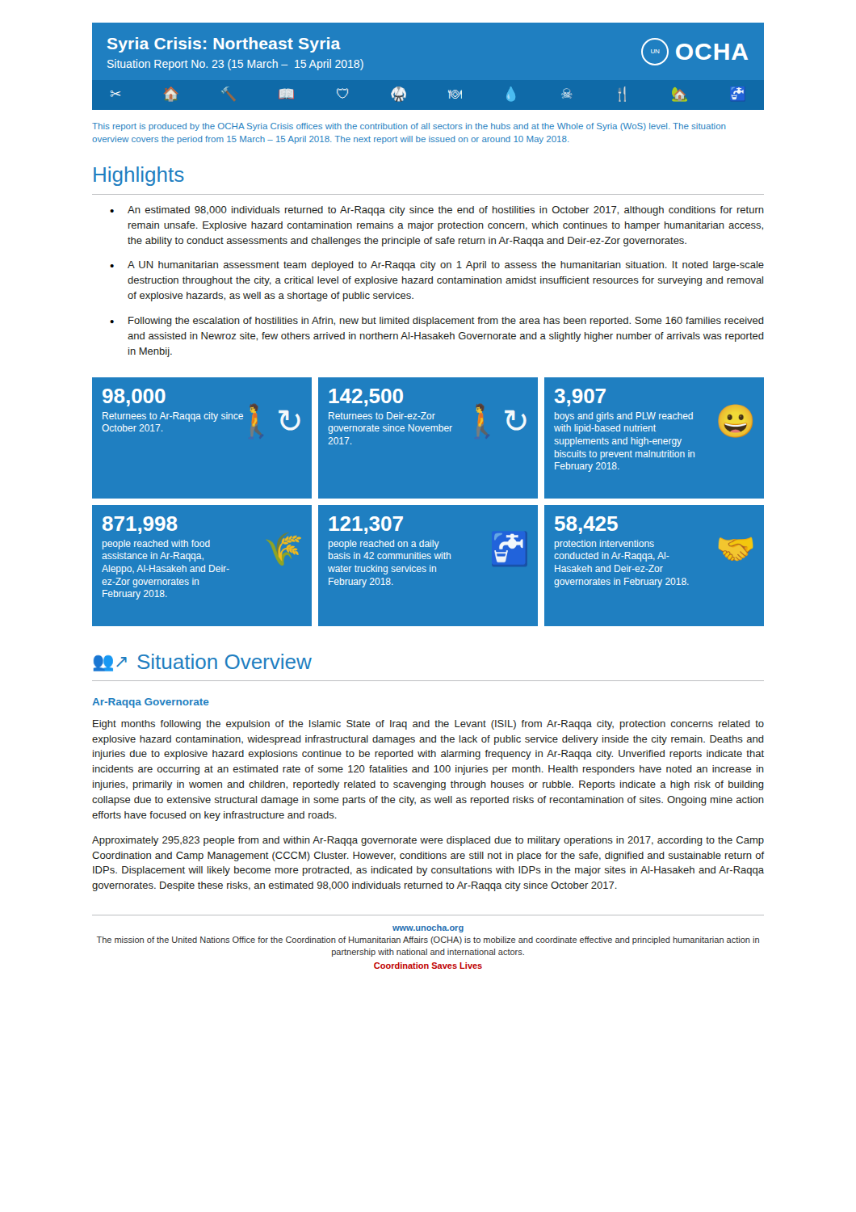Syria Crisis: Northeast Syria
Situation Report No. 23 (15 March – 15 April 2018)
UN OCHA
✂ 🏠 🔨 📖 🛡 🥋 🍽 💧 ☠ 🍴 🏡 🚰
This report is produced by the OCHA Syria Crisis offices with the contribution of all sectors in the hubs and at the Whole of Syria (WoS) level. The situation overview covers the period from 15 March – 15 April 2018. The next report will be issued on or around 10 May 2018.
Highlights
An estimated 98,000 individuals returned to Ar-Raqqa city since the end of hostilities in October 2017, although conditions for return remain unsafe. Explosive hazard contamination remains a major protection concern, which continues to hamper humanitarian access, the ability to conduct assessments and challenges the principle of safe return in Ar-Raqqa and Deir-ez-Zor governorates.
A UN humanitarian assessment team deployed to Ar-Raqqa city on 1 April to assess the humanitarian situation. It noted large-scale destruction throughout the city, a critical level of explosive hazard contamination amidst insufficient resources for surveying and removal of explosive hazards, as well as a shortage of public services.
Following the escalation of hostilities in Afrin, new but limited displacement from the area has been reported. Some 160 families received and assisted in Newroz site, few others arrived in northern Al-Hasakeh Governorate and a slightly higher number of arrivals was reported in Menbij.
98,000
Returnees to Ar-Raqqa city since October 2017.
🚶↻
142,500
Returnees to Deir-ez-Zor governorate since November 2017.
🚶↻
3,907
boys and girls and PLW reached with lipid-based nutrient supplements and high-energy biscuits to prevent malnutrition in February 2018.
😀
871,998
people reached with food assistance in Ar-Raqqa, Aleppo, Al-Hasakeh and Deir-ez-Zor governorates in February 2018.
🌾
121,307
people reached on a daily basis in 42 communities with water trucking services in February 2018.
🚰
58,425
protection interventions conducted in Ar-Raqqa, Al-Hasakeh and Deir-ez-Zor governorates in February 2018.
🤝
👥↗ Situation Overview
Ar-Raqqa Governorate
Eight months following the expulsion of the Islamic State of Iraq and the Levant (ISIL) from Ar-Raqqa city, protection concerns related to explosive hazard contamination, widespread infrastructural damages and the lack of public service delivery inside the city remain. Deaths and injuries due to explosive hazard explosions continue to be reported with alarming frequency in Ar-Raqqa city. Unverified reports indicate that incidents are occurring at an estimated rate of some 120 fatalities and 100 injuries per month. Health responders have noted an increase in injuries, primarily in women and children, reportedly related to scavenging through houses or rubble. Reports indicate a high risk of building collapse due to extensive structural damage in some parts of the city, as well as reported risks of recontamination of sites. Ongoing mine action efforts have focused on key infrastructure and roads.
Approximately 295,823 people from and within Ar-Raqqa governorate were displaced due to military operations in 2017, according to the Camp Coordination and Camp Management (CCCM) Cluster. However, conditions are still not in place for the safe, dignified and sustainable return of IDPs. Displacement will likely become more protracted, as indicated by consultations with IDPs in the major sites in Al-Hasakeh and Ar-Raqqa governorates. Despite these risks, an estimated 98,000 individuals returned to Ar-Raqqa city since October 2017.
www.unocha.org
The mission of the United Nations Office for the Coordination of Humanitarian Affairs (OCHA) is to mobilize and coordinate effective and principled humanitarian action in partnership with national and international actors.
Coordination Saves Lives